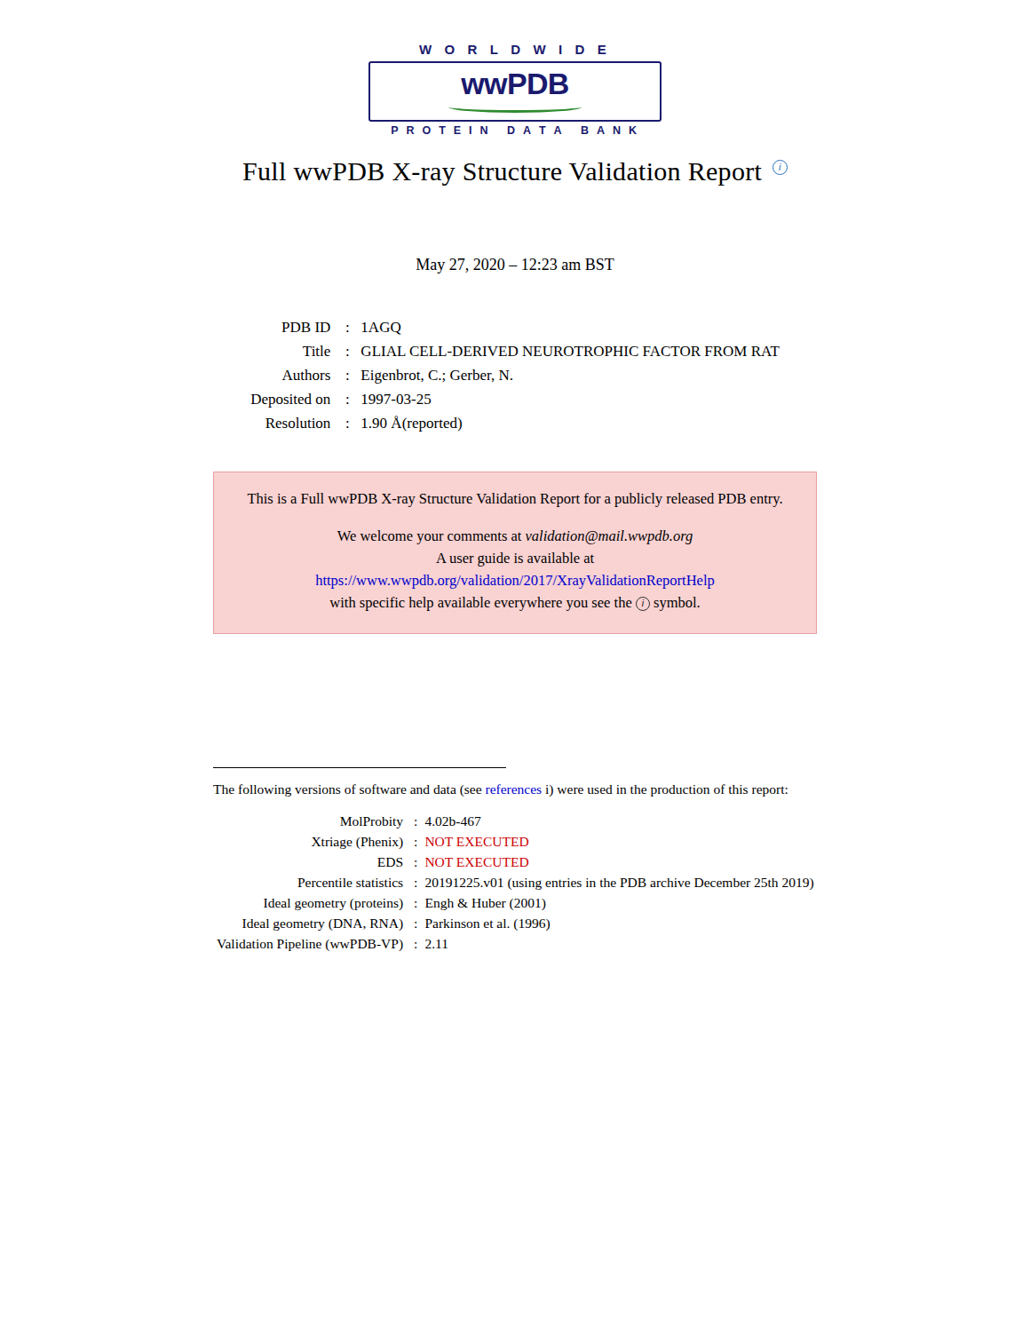W O R L D W I D E
ww PDB
P R O T E I N D A T A B A N K
Full wwPDB X-ray Structure Validation Report i
May 27, 2020 – 12:23 am BST
| PDB ID | : | 1AGQ |
| Title | : | GLIAL CELL-DERIVED NEUROTROPHIC FACTOR FROM RAT |
| Authors | : | Eigenbrot, C.; Gerber, N. |
| Deposited on | : | 1997-03-25 |
| Resolution | : | 1.90 Å(reported) |
This is a Full wwPDB X-ray Structure Validation Report for a publicly released PDB entry.
We welcome your comments at validation@mail.wwpdb.org
A user guide is available at
https://www.wwpdb.org/validation/2017/XrayValidationReportHelp
with specific help available everywhere you see the i symbol.
The following versions of software and data (see references i) were used in the production of this report:
| MolProbity | : | 4.02b-467 |
| Xtriage (Phenix) | : | NOT EXECUTED |
| EDS | : | NOT EXECUTED |
| Percentile statistics | : | 20191225.v01 (using entries in the PDB archive December 25th 2019) |
| Ideal geometry (proteins) | : | Engh & Huber (2001) |
| Ideal geometry (DNA, RNA) | : | Parkinson et al. (1996) |
| Validation Pipeline (wwPDB-VP) | : | 2.11 |